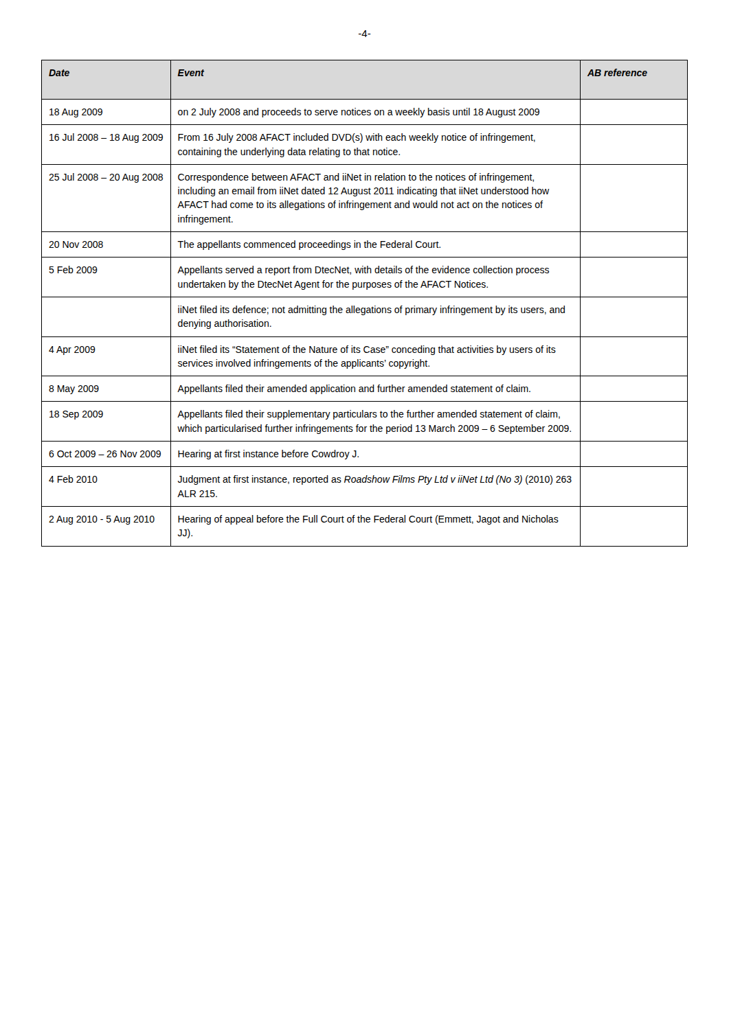-4-
| Date | Event | AB reference |
| --- | --- | --- |
| 18 Aug 2009 | on 2 July 2008 and proceeds to serve notices on a weekly basis until 18 August 2009 | |
| 16 Jul 2008 – 18 Aug 2009 | From 16 July 2008 AFACT included DVD(s) with each weekly notice of infringement, containing the underlying data relating to that notice. | |
| 25 Jul 2008 – 20 Aug 2008 | Correspondence between AFACT and iiNet in relation to the notices of infringement, including an email from iiNet dated 12 August 2011 indicating that iiNet understood how AFACT had come to its allegations of infringement and would not act on the notices of infringement. | |
| 20 Nov 2008 | The appellants commenced proceedings in the Federal Court. | |
| 5 Feb 2009 | Appellants served a report from DtecNet, with details of the evidence collection process undertaken by the DtecNet Agent for the purposes of the AFACT Notices. | |
| | iiNet filed its defence; not admitting the allegations of primary infringement by its users, and denying authorisation. | |
| 4 Apr 2009 | iiNet filed its “Statement of the Nature of its Case” conceding that activities by users of its services involved infringements of the applicants’ copyright. | |
| 8 May 2009 | Appellants filed their amended application and further amended statement of claim. | |
| 18 Sep 2009 | Appellants filed their supplementary particulars to the further amended statement of claim, which particularised further infringements for the period 13 March 2009 – 6 September 2009. | |
| 6 Oct 2009 – 26 Nov 2009 | Hearing at first instance before Cowdroy J. | |
| 4 Feb 2010 | Judgment at first instance, reported as Roadshow Films Pty Ltd v iiNet Ltd (No 3) (2010) 263 ALR 215. | |
| 2 Aug 2010 - 5 Aug 2010 | Hearing of appeal before the Full Court of the Federal Court (Emmett, Jagot and Nicholas JJ). | |